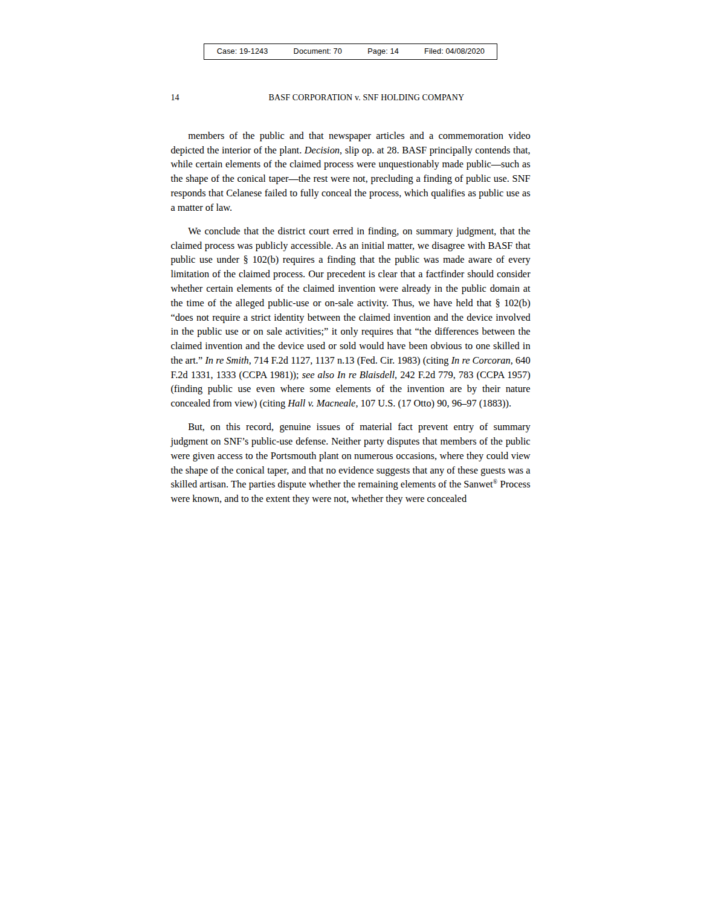Case: 19-1243 Document: 70 Page: 14 Filed: 04/08/2020
14
BASF CORPORATION v. SNF HOLDING COMPANY
members of the public and that newspaper articles and a commemoration video depicted the interior of the plant. Decision, slip op. at 28. BASF principally contends that, while certain elements of the claimed process were unquestionably made public—such as the shape of the conical taper—the rest were not, precluding a finding of public use. SNF responds that Celanese failed to fully conceal the process, which qualifies as public use as a matter of law.
We conclude that the district court erred in finding, on summary judgment, that the claimed process was publicly accessible. As an initial matter, we disagree with BASF that public use under § 102(b) requires a finding that the public was made aware of every limitation of the claimed process. Our precedent is clear that a factfinder should consider whether certain elements of the claimed invention were already in the public domain at the time of the alleged public-use or on-sale activity. Thus, we have held that § 102(b) “does not require a strict identity between the claimed invention and the device involved in the public use or on sale activities;” it only requires that “the differences between the claimed invention and the device used or sold would have been obvious to one skilled in the art.” In re Smith, 714 F.2d 1127, 1137 n.13 (Fed. Cir. 1983) (citing In re Corcoran, 640 F.2d 1331, 1333 (CCPA 1981)); see also In re Blaisdell, 242 F.2d 779, 783 (CCPA 1957) (finding public use even where some elements of the invention are by their nature concealed from view) (citing Hall v. Macneale, 107 U.S. (17 Otto) 90, 96–97 (1883)).
But, on this record, genuine issues of material fact prevent entry of summary judgment on SNF’s public-use defense. Neither party disputes that members of the public were given access to the Portsmouth plant on numerous occasions, where they could view the shape of the conical taper, and that no evidence suggests that any of these guests was a skilled artisan. The parties dispute whether the remaining elements of the Sanwet® Process were known, and to the extent they were not, whether they were concealed